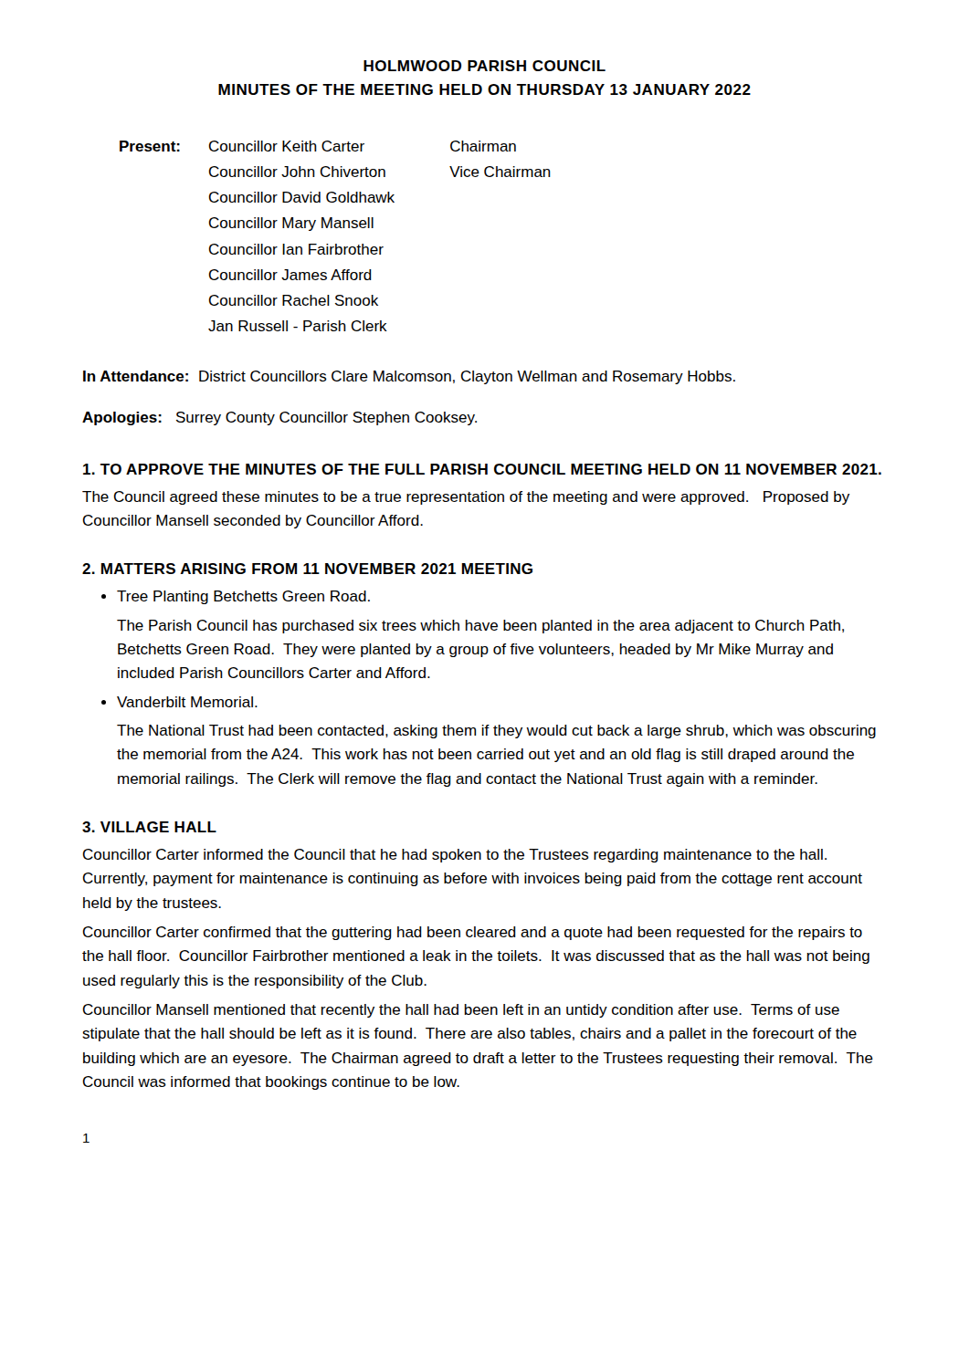HOLMWOOD PARISH COUNCIL
MINUTES OF THE MEETING HELD ON THURSDAY 13 JANUARY 2022
| Present: | Councillor Keith Carter | Chairman |
| | Councillor John Chiverton | Vice Chairman |
| | Councillor David Goldhawk | |
| | Councillor Mary Mansell | |
| | Councillor Ian Fairbrother | |
| | Councillor James Afford | |
| | Councillor Rachel Snook | |
| | Jan Russell - Parish Clerk | |
In Attendance: District Councillors Clare Malcomson, Clayton Wellman and Rosemary Hobbs.
Apologies: Surrey County Councillor Stephen Cooksey.
1. TO APPROVE THE MINUTES OF THE FULL PARISH COUNCIL MEETING HELD ON 11 NOVEMBER 2021.
The Council agreed these minutes to be a true representation of the meeting and were approved. Proposed by Councillor Mansell seconded by Councillor Afford.
2. MATTERS ARISING FROM 11 NOVEMBER 2021 MEETING
Tree Planting Betchetts Green Road.
The Parish Council has purchased six trees which have been planted in the area adjacent to Church Path, Betchetts Green Road. They were planted by a group of five volunteers, headed by Mr Mike Murray and included Parish Councillors Carter and Afford.
Vanderbilt Memorial.
The National Trust had been contacted, asking them if they would cut back a large shrub, which was obscuring the memorial from the A24. This work has not been carried out yet and an old flag is still draped around the memorial railings. The Clerk will remove the flag and contact the National Trust again with a reminder.
3. VILLAGE HALL
Councillor Carter informed the Council that he had spoken to the Trustees regarding maintenance to the hall. Currently, payment for maintenance is continuing as before with invoices being paid from the cottage rent account held by the trustees.
Councillor Carter confirmed that the guttering had been cleared and a quote had been requested for the repairs to the hall floor. Councillor Fairbrother mentioned a leak in the toilets. It was discussed that as the hall was not being used regularly this is the responsibility of the Club.
Councillor Mansell mentioned that recently the hall had been left in an untidy condition after use. Terms of use stipulate that the hall should be left as it is found. There are also tables, chairs and a pallet in the forecourt of the building which are an eyesore. The Chairman agreed to draft a letter to the Trustees requesting their removal. The Council was informed that bookings continue to be low.
1